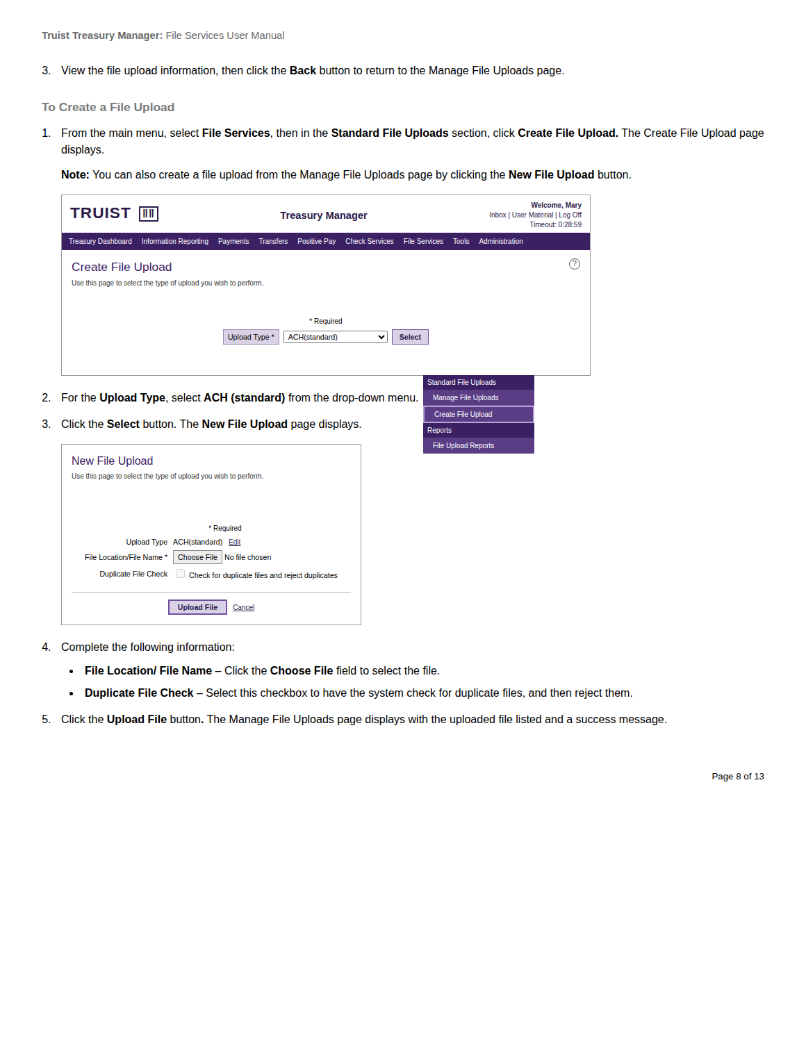Truist Treasury Manager: File Services User Manual
View the file upload information, then click the Back button to return to the Manage File Uploads page.
To Create a File Upload
From the main menu, select File Services, then in the Standard File Uploads section, click Create File Upload. The Create File Upload page displays.
Note: You can also create a file upload from the Manage File Uploads page by clicking the New File Upload button.
TRUIST ‖‖
Treasury Manager
Welcome, Mary
Inbox | User Material | Log Off
Timeout: 0:28:59
Treasury Dashboard Information Reporting Payments Transfers Positive Pay Check Services File Services Tools Administration
Standard File Uploads
Manage File Uploads
Create File Upload
Reports
File Upload Reports
Create File Upload
Use this page to select the type of upload you wish to perform.
?
* Required
Upload Type * ACH(standard) Select
For the Upload Type, select ACH (standard) from the drop-down menu.
Click the Select button. The New File Upload page displays.
New File Upload
Use this page to select the type of upload you wish to perform.
* Required
| Upload Type | ACH(standard) Edit |
| File Location/File Name * | Choose File No file chosen |
| Duplicate File Check | Check for duplicate files and reject duplicates |
Upload File Cancel
Complete the following information:
File Location/ File Name – Click the Choose File field to select the file.
Duplicate File Check – Select this checkbox to have the system check for duplicate files, and then reject them.
Click the Upload File button. The Manage File Uploads page displays with the uploaded file listed and a success message.
Page 8 of 13